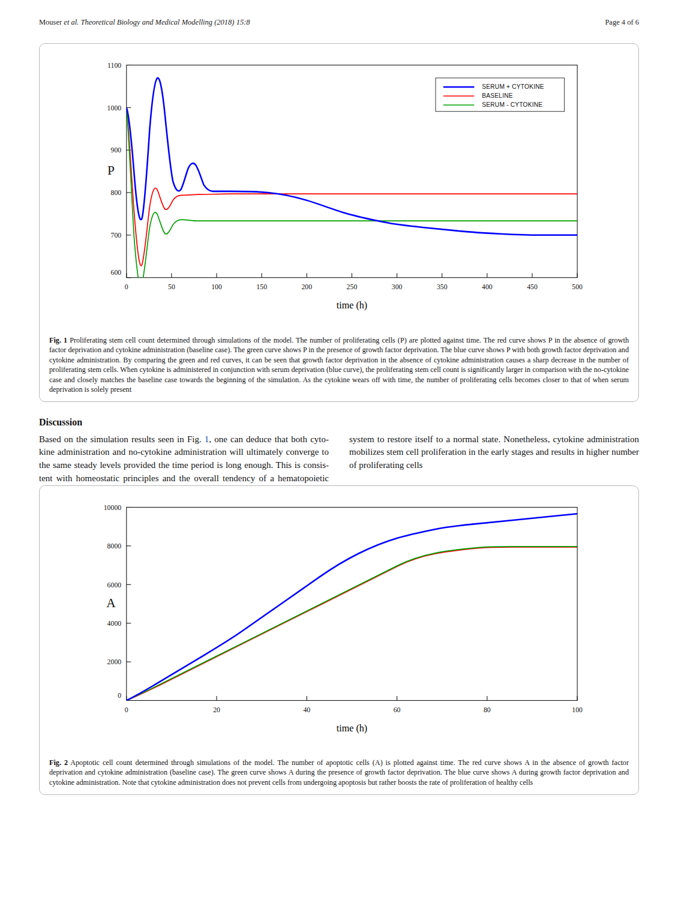Mouser et al. Theoretical Biology and Medical Modelling (2018) 15:8
Page 4 of 6
1100 1000 900 800 700 600 0 50 100 150 200 250 300 350 400 450 500 P time (h) SERUM + CYTOKINE BASELINE SERUM - CYTOKINE
Fig. 1 Proliferating stem cell count determined through simulations of the model. The number of proliferating cells (P) are plotted against time. The red curve shows P in the absence of growth factor deprivation and cytokine administration (baseline case). The green curve shows P in the presence of growth factor deprivation. The blue curve shows P with both growth factor deprivation and cytokine administration. By comparing the green and red curves, it can be seen that growth factor deprivation in the absence of cytokine administration causes a sharp decrease in the number of proliferating stem cells. When cytokine is administered in conjunction with serum deprivation (blue curve), the proliferating stem cell count is significantly larger in comparison with the no-cytokine case and closely matches the baseline case towards the beginning of the simulation. As the cytokine wears off with time, the number of proliferating cells becomes closer to that of when serum deprivation is solely present
Discussion
Based on the simulation results seen in Fig. 1, one can deduce that both cytokine administration and no-cytokine administration will ultimately converge to the same steady levels provided the time period is long enough. This is consistent with homeostatic principles and the overall tendency of a hematopoietic system to restore itself to a normal state. Nonetheless, cytokine administration mobilizes stem cell proliferation in the early stages and results in higher number of proliferating cells
10000 8000 6000 4000 2000 0 0 20 40 60 80 100 A time (h)
Fig. 2 Apoptotic cell count determined through simulations of the model. The number of apoptotic cells (A) is plotted against time. The red curve shows A in the absence of growth factor deprivation and cytokine administration (baseline case). The green curve shows A during the presence of growth factor deprivation. The blue curve shows A during growth factor deprivation and cytokine administration. Note that cytokine administration does not prevent cells from undergoing apoptosis but rather boosts the rate of proliferation of healthy cells